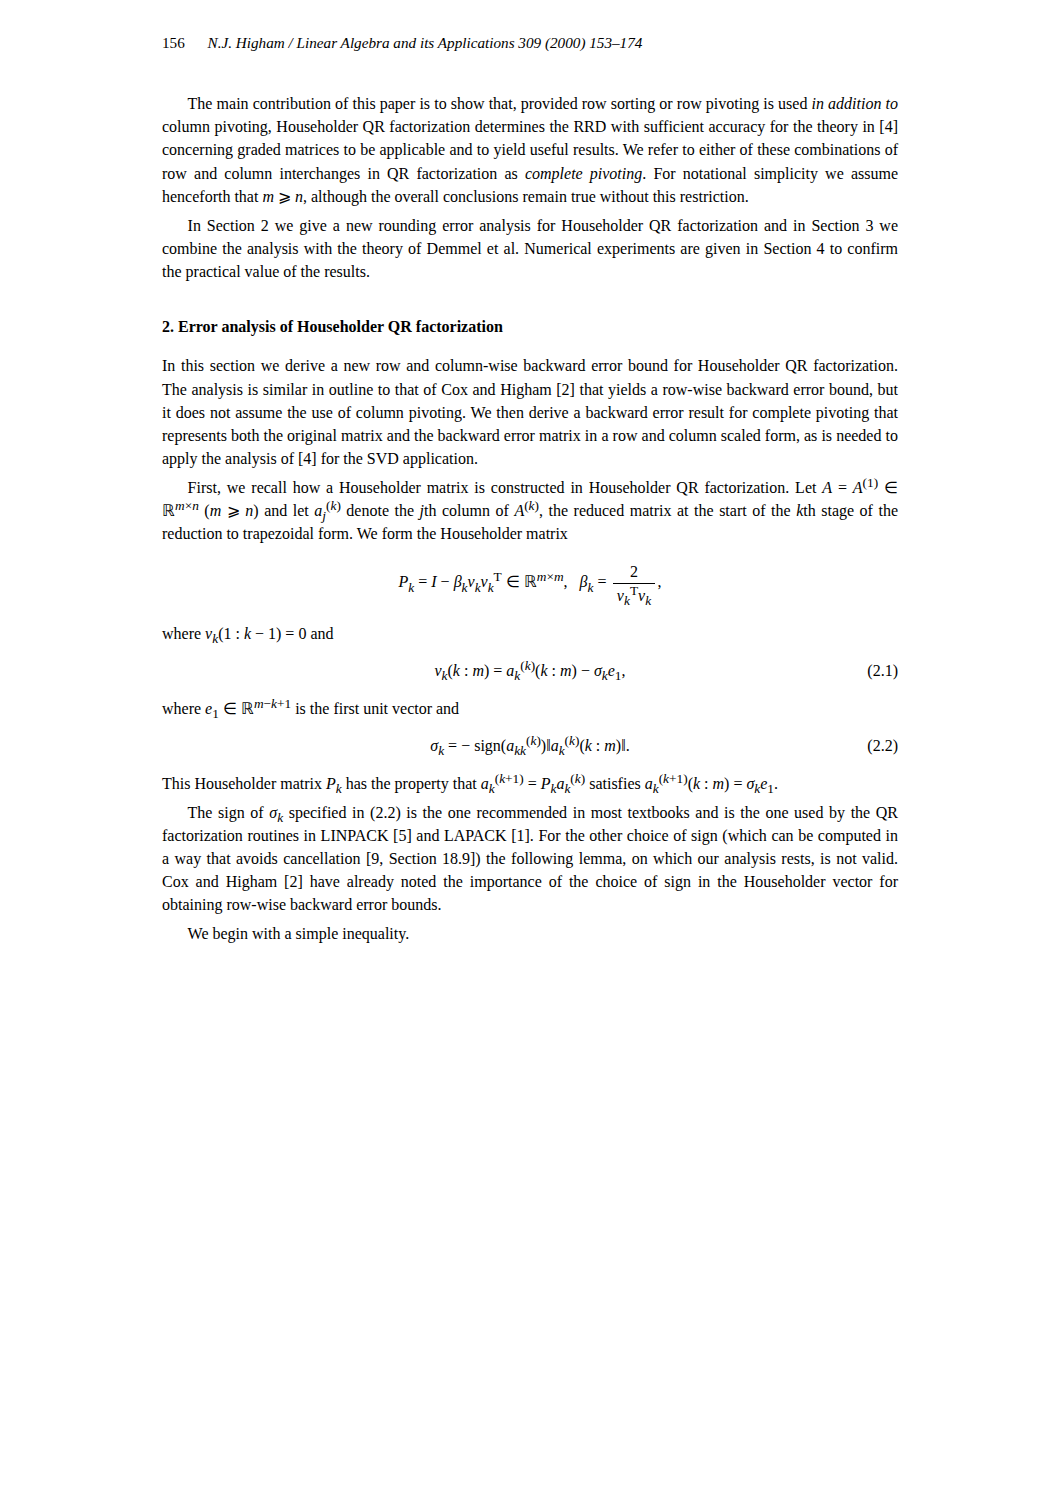156 N.J. Higham / Linear Algebra and its Applications 309 (2000) 153–174
The main contribution of this paper is to show that, provided row sorting or row pivoting is used in addition to column pivoting, Householder QR factorization determines the RRD with sufficient accuracy for the theory in [4] concerning graded matrices to be applicable and to yield useful results. We refer to either of these combinations of row and column interchanges in QR factorization as complete pivoting. For notational simplicity we assume henceforth that m ⩾ n, although the overall conclusions remain true without this restriction.
In Section 2 we give a new rounding error analysis for Householder QR factorization and in Section 3 we combine the analysis with the theory of Demmel et al. Numerical experiments are given in Section 4 to confirm the practical value of the results.
2. Error analysis of Householder QR factorization
In this section we derive a new row and column-wise backward error bound for Householder QR factorization. The analysis is similar in outline to that of Cox and Higham [2] that yields a row-wise backward error bound, but it does not assume the use of column pivoting. We then derive a backward error result for complete pivoting that represents both the original matrix and the backward error matrix in a row and column scaled form, as is needed to apply the analysis of [4] for the SVD application.
First, we recall how a Householder matrix is constructed in Householder QR factorization. Let A = A(1) ∈ ℝm×n (m ⩾ n) and let aj(k) denote the jth column of A(k), the reduced matrix at the start of the kth stage of the reduction to trapezoidal form. We form the Householder matrix
Pk = I − βkvkvkT ∈ ℝm×m, βk = 2 vkTvk,
where vk(1 : k − 1) = 0 and
vk(k : m) = ak(k)(k : m) − σke1, (2.1)
where e1 ∈ ℝm−k+1 is the first unit vector and
σk = − sign(akk(k))‖ak(k)(k : m)‖. (2.2)
This Householder matrix Pk has the property that ak(k+1) = Pkak(k) satisfies ak(k+1)(k : m) = σke1.
The sign of σk specified in (2.2) is the one recommended in most textbooks and is the one used by the QR factorization routines in LINPACK [5] and LAPACK [1]. For the other choice of sign (which can be computed in a way that avoids cancellation [9, Section 18.9]) the following lemma, on which our analysis rests, is not valid. Cox and Higham [2] have already noted the importance of the choice of sign in the Householder vector for obtaining row-wise backward error bounds.
We begin with a simple inequality.